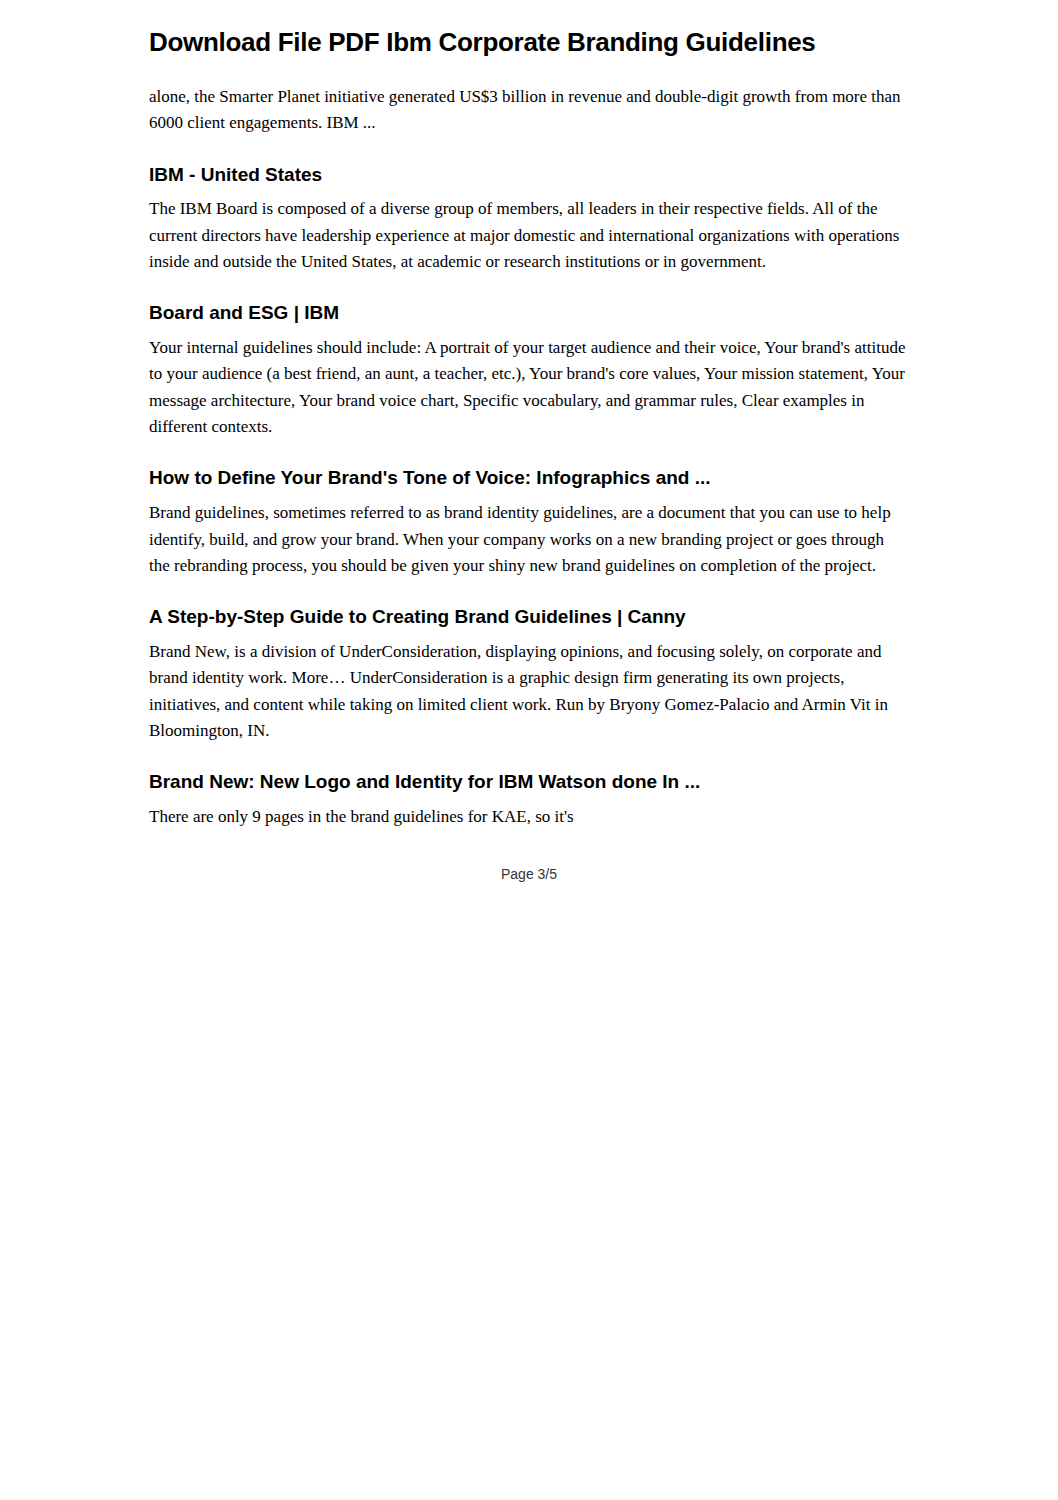Download File PDF Ibm Corporate Branding Guidelines
alone, the Smarter Planet initiative generated US$3 billion in revenue and double-digit growth from more than 6000 client engagements. IBM ...
IBM - United States
The IBM Board is composed of a diverse group of members, all leaders in their respective fields. All of the current directors have leadership experience at major domestic and international organizations with operations inside and outside the United States, at academic or research institutions or in government.
Board and ESG | IBM
Your internal guidelines should include: A portrait of your target audience and their voice, Your brand's attitude to your audience (a best friend, an aunt, a teacher, etc.), Your brand's core values, Your mission statement, Your message architecture, Your brand voice chart, Specific vocabulary, and grammar rules, Clear examples in different contexts.
How to Define Your Brand's Tone of Voice: Infographics and ...
Brand guidelines, sometimes referred to as brand identity guidelines, are a document that you can use to help identify, build, and grow your brand. When your company works on a new branding project or goes through the rebranding process, you should be given your shiny new brand guidelines on completion of the project.
A Step-by-Step Guide to Creating Brand Guidelines | Canny
Brand New, is a division of UnderConsideration, displaying opinions, and focusing solely, on corporate and brand identity work. More… UnderConsideration is a graphic design firm generating its own projects, initiatives, and content while taking on limited client work. Run by Bryony Gomez-Palacio and Armin Vit in Bloomington, IN.
Brand New: New Logo and Identity for IBM Watson done In ...
There are only 9 pages in the brand guidelines for KAE, so it's
Page 3/5